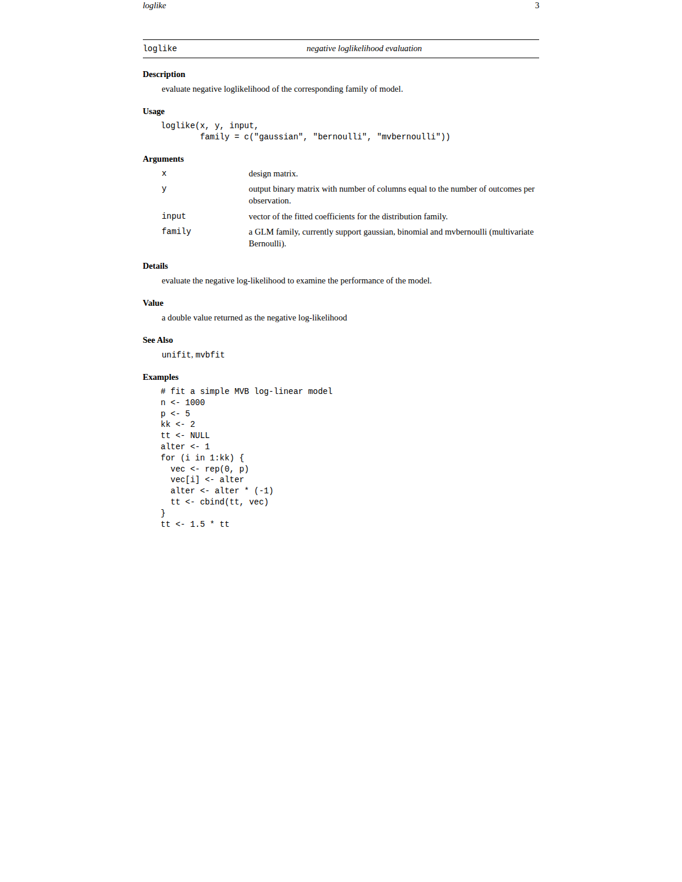loglike 3
loglike negative loglikelihood evaluation
Description
evaluate negative loglikelihood of the corresponding family of model.
Usage
loglike(x, y, input,
        family = c("gaussian", "bernoulli", "mvbernoulli"))
Arguments
x
design matrix.
y
output binary matrix with number of columns equal to the number of outcomes per observation.
input
vector of the fitted coefficients for the distribution family.
family
a GLM family, currently support gaussian, binomial and mvbernoulli (multivariate Bernoulli).
Details
evaluate the negative log-likelihood to examine the performance of the model.
Value
a double value returned as the negative log-likelihood
See Also
unifit, mvbfit
Examples
# fit a simple MVB log-linear model
n <- 1000
p <- 5
kk <- 2
tt <- NULL
alter <- 1
for (i in 1:kk) {
  vec <- rep(0, p)
  vec[i] <- alter
  alter <- alter * (-1)
  tt <- cbind(tt, vec)
}
tt <- 1.5 * tt